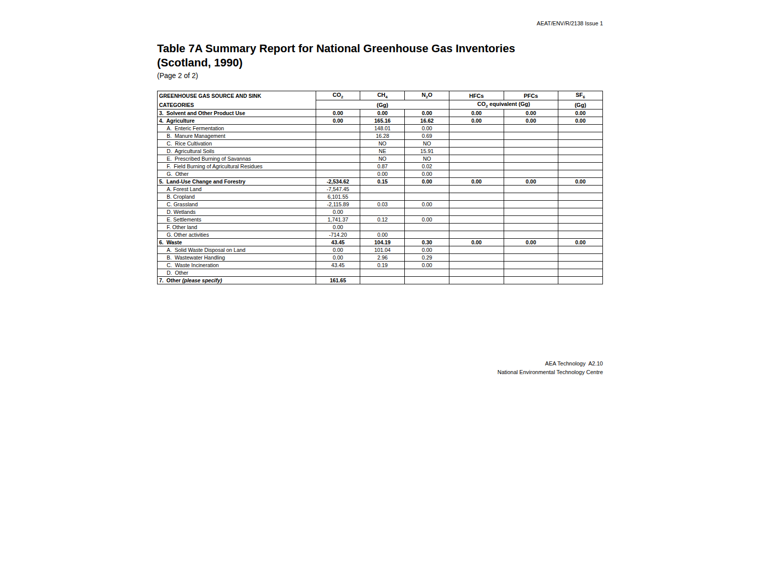AEAT/ENV/R/2138 Issue 1
Table 7A Summary Report for National Greenhouse Gas Inventories
(Scotland, 1990)
(Page 2 of 2)
| GREENHOUSE GAS SOURCE AND SINK | CO 2 | CH 4 | N 2 O | HFCs | PFCs | SF 6 |
| CATEGORIES | (Gg) | CO 2 equivalent (Gg) | (Gg) |
| 3. Solvent and Other Product Use | 0.00 | 0.00 | 0.00 | 0.00 | 0.00 | 0.00 |
| 4. Agriculture | 0.00 | 165.16 | 16.62 | 0.00 | 0.00 | 0.00 |
| A. Enteric Fermentation | | 148.01 | 0.00 | | | |
| B. Manure Management | | 16.28 | 0.69 | | | |
| C. Rice Cultivation | | NO | NO | | | |
| D. Agricultural Soils | | NE | 15.91 | | | |
| E. Prescribed Burning of Savannas | | NO | NO | | | |
| F. Field Burning of Agricultural Residues | | 0.87 | 0.02 | | | |
| G. Other | | 0.00 | 0.00 | | | |
| 5. Land-Use Change and Forestry | -2,534.62 | 0.15 | 0.00 | 0.00 | 0.00 | 0.00 |
| A. Forest Land | -7,547.45 | | | | | |
| B. Cropland | 6,101.55 | | | | | |
| C. Grassland | -2,115.89 | 0.03 | 0.00 | | | |
| D. Wetlands | 0.00 | | | | | |
| E. Settlements | 1,741.37 | 0.12 | 0.00 | | | |
| F. Other land | 0.00 | | | | | |
| G. Other activities | -714.20 | 0.00 | | | | |
| 6. Waste | 43.45 | 104.19 | 0.30 | 0.00 | 0.00 | 0.00 |
| A. Solid Waste Disposal on Land | 0.00 | 101.04 | 0.00 | | | |
| B. Wastewater Handling | 0.00 | 2.96 | 0.29 | | | |
| C. Waste Incineration | 43.45 | 0.19 | 0.00 | | | |
| D. Other | | | | | | |
| 7. Other (please specify) | 161.65 | | | | | |
AEA Technology A2.10
National Environmental Technology Centre